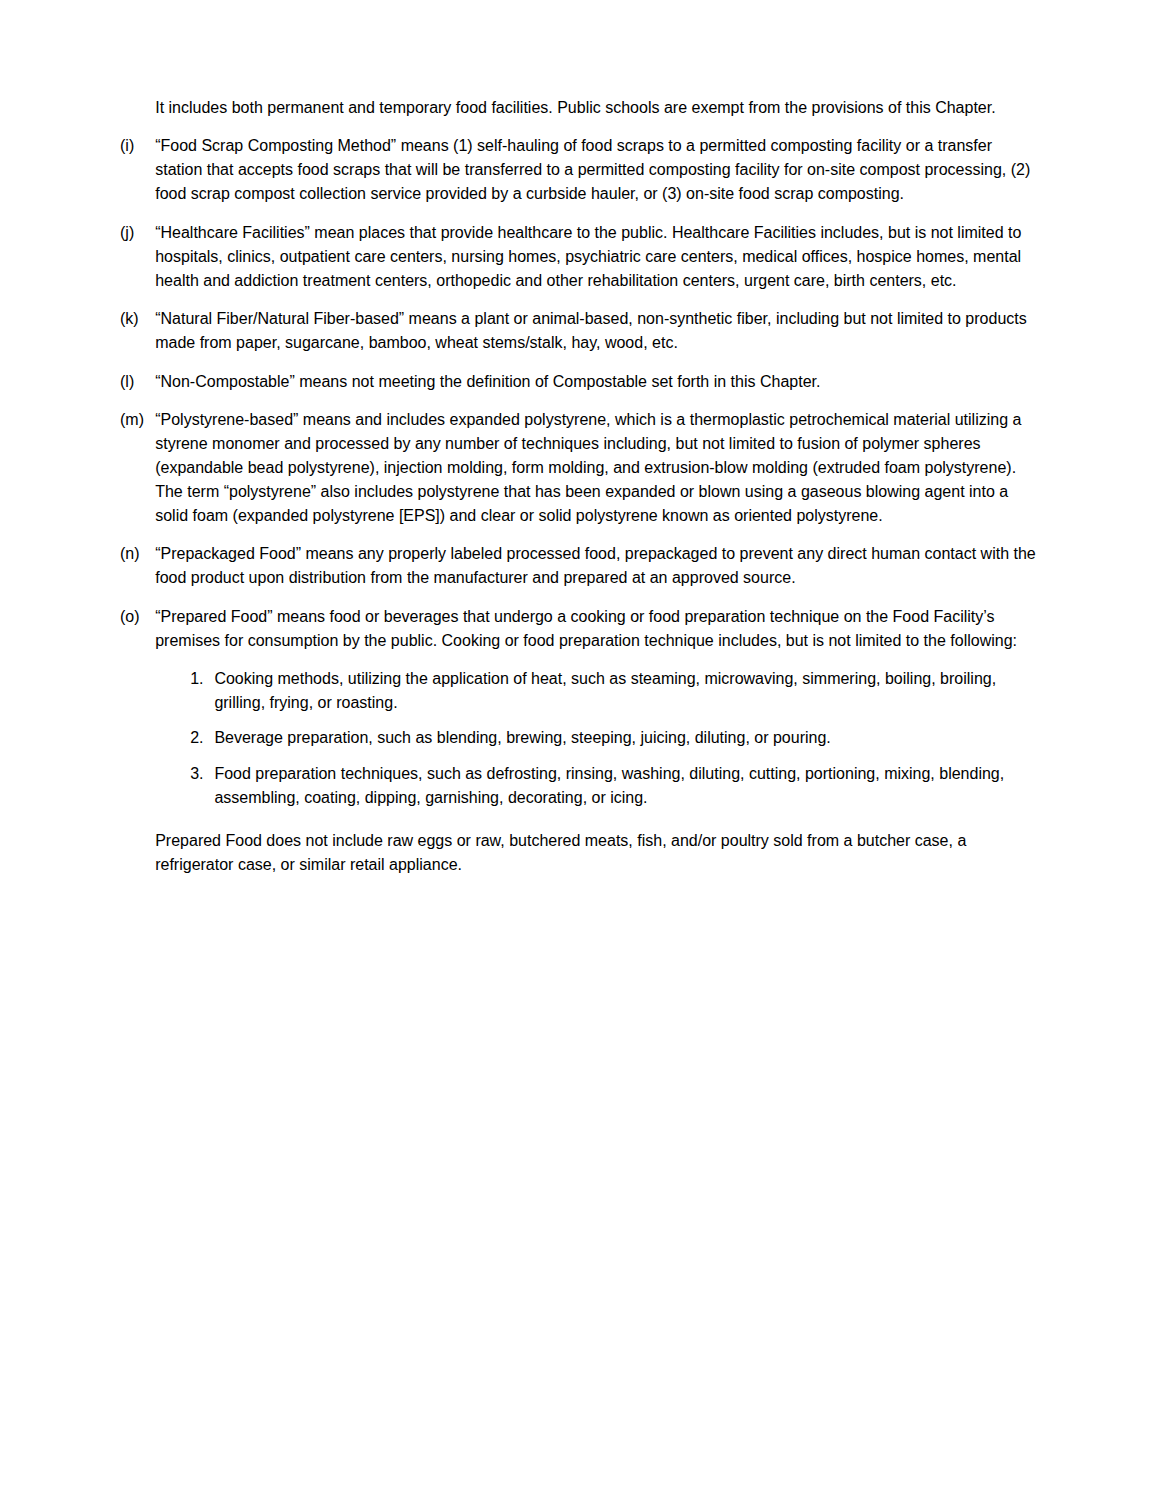It includes both permanent and temporary food facilities. Public schools are exempt from the provisions of this Chapter.
(i)“Food Scrap Composting Method” means (1) self-hauling of food scraps to a permitted composting facility or a transfer station that accepts food scraps that will be transferred to a permitted composting facility for on-site compost processing, (2) food scrap compost collection service provided by a curbside hauler, or (3) on-site food scrap composting.
(j)“Healthcare Facilities” mean places that provide healthcare to the public. Healthcare Facilities includes, but is not limited to hospitals, clinics, outpatient care centers, nursing homes, psychiatric care centers, medical offices, hospice homes, mental health and addiction treatment centers, orthopedic and other rehabilitation centers, urgent care, birth centers, etc.
(k)“Natural Fiber/Natural Fiber-based” means a plant or animal-based, non-synthetic fiber, including but not limited to products made from paper, sugarcane, bamboo, wheat stems/stalk, hay, wood, etc.
(l)“Non-Compostable” means not meeting the definition of Compostable set forth in this Chapter.
(m)“Polystyrene-based” means and includes expanded polystyrene, which is a thermoplastic petrochemical material utilizing a styrene monomer and processed by any number of techniques including, but not limited to fusion of polymer spheres (expandable bead polystyrene), injection molding, form molding, and extrusion-blow molding (extruded foam polystyrene). The term “polystyrene” also includes polystyrene that has been expanded or blown using a gaseous blowing agent into a solid foam (expanded polystyrene [EPS]) and clear or solid polystyrene known as oriented polystyrene.
(n)“Prepackaged Food” means any properly labeled processed food, prepackaged to prevent any direct human contact with the food product upon distribution from the manufacturer and prepared at an approved source.
(o)“Prepared Food” means food or beverages that undergo a cooking or food preparation technique on the Food Facility’s premises for consumption by the public. Cooking or food preparation technique includes, but is not limited to the following:
Cooking methods, utilizing the application of heat, such as steaming, microwaving, simmering, boiling, broiling, grilling, frying, or roasting.
Beverage preparation, such as blending, brewing, steeping, juicing, diluting, or pouring.
Food preparation techniques, such as defrosting, rinsing, washing, diluting, cutting, portioning, mixing, blending, assembling, coating, dipping, garnishing, decorating, or icing.
Prepared Food does not include raw eggs or raw, butchered meats, fish, and/or poultry sold from a butcher case, a refrigerator case, or similar retail appliance.